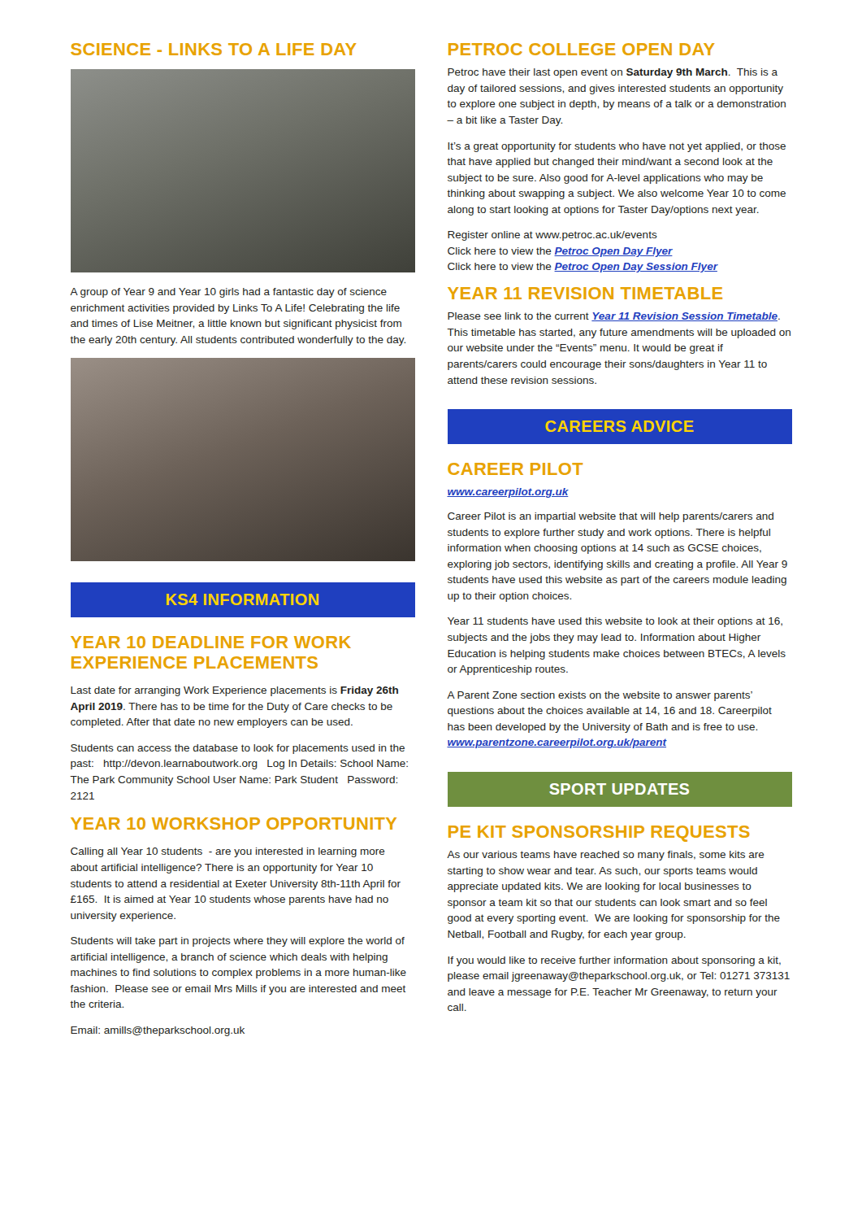Science - Links to a Life Day
A group of Year 9 and Year 10 girls had a fantastic day of science enrichment activities provided by Links To A Life! Celebrating the life and times of Lise Meitner, a little known but significant physicist from the early 20th century. All students contributed wonderfully to the day.
KS4 Information
Year 10 Deadline for Work Experience Placements
Last date for arranging Work Experience placements is Friday 26th April 2019. There has to be time for the Duty of Care checks to be completed. After that date no new employers can be used.
Students can access the database to look for placements used in the past: http://devon.learnaboutwork.org Log In Details: School Name: The Park Community School User Name: Park Student Password: 2121
Year 10 Workshop Opportunity
Calling all Year 10 students - are you interested in learning more about artificial intelligence? There is an opportunity for Year 10 students to attend a residential at Exeter University 8th-11th April for £165. It is aimed at Year 10 students whose parents have had no university experience.
Students will take part in projects where they will explore the world of artificial intelligence, a branch of science which deals with helping machines to find solutions to complex problems in a more human-like fashion. Please see or email Mrs Mills if you are interested and meet the criteria.
Email: amills@theparkschool.org.uk
Petroc College Open Day
Petroc have their last open event on Saturday 9th March. This is a day of tailored sessions, and gives interested students an opportunity to explore one subject in depth, by means of a talk or a demonstration – a bit like a Taster Day.
It’s a great opportunity for students who have not yet applied, or those that have applied but changed their mind/want a second look at the subject to be sure. Also good for A-level applications who may be thinking about swapping a subject. We also welcome Year 10 to come along to start looking at options for Taster Day/options next year.
Register online at www.petroc.ac.uk/events
Click here to view the Petroc Open Day Flyer
Click here to view the Petroc Open Day Session Flyer
Year 11 Revision Timetable
Please see link to the current Year 11 Revision Session Timetable. This timetable has started, any future amendments will be uploaded on our website under the “Events” menu. It would be great if parents/carers could encourage their sons/daughters in Year 11 to attend these revision sessions.
Careers Advice
Career Pilot
www.careerpilot.org.uk
Career Pilot is an impartial website that will help parents/carers and students to explore further study and work options. There is helpful information when choosing options at 14 such as GCSE choices, exploring job sectors, identifying skills and creating a profile. All Year 9 students have used this website as part of the careers module leading up to their option choices.
Year 11 students have used this website to look at their options at 16, subjects and the jobs they may lead to. Information about Higher Education is helping students make choices between BTECs, A levels or Apprenticeship routes.
A Parent Zone section exists on the website to answer parents’ questions about the choices available at 14, 16 and 18. Careerpilot has been developed by the University of Bath and is free to use.
www.parentzone.careerpilot.org.uk/parent
Sport Updates
PE Kit Sponsorship Requests
As our various teams have reached so many finals, some kits are starting to show wear and tear. As such, our sports teams would appreciate updated kits. We are looking for local businesses to sponsor a team kit so that our students can look smart and so feel good at every sporting event. We are looking for sponsorship for the Netball, Football and Rugby, for each year group.
If you would like to receive further information about sponsoring a kit, please email jgreenaway@theparkschool.org.uk, or Tel: 01271 373131 and leave a message for P.E. Teacher Mr Greenaway, to return your call.